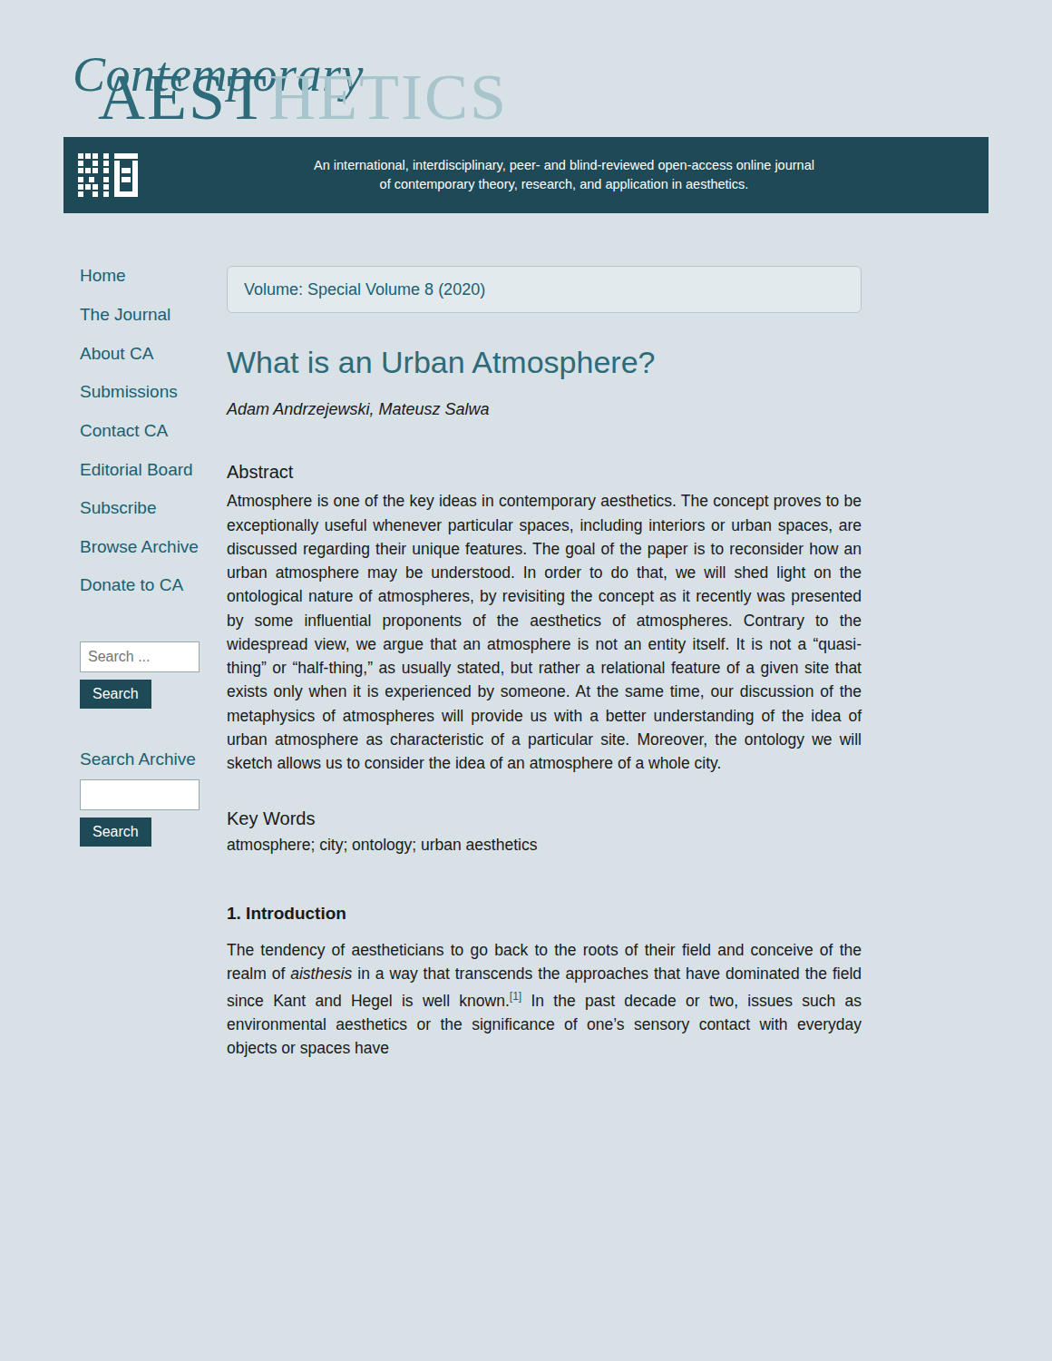Contemporary AEST HETICS
An international, interdisciplinary, peer- and blind-reviewed open-access online journal
of contemporary theory, research, and application in aesthetics.
Home
The Journal
About CA
Submissions
Contact CA
Editorial Board
Subscribe
Browse Archive
Donate to CA
Search Search
Search Archive
Search Archive Search
Volume: Special Volume 8 (2020)
What is an Urban Atmosphere?
Adam Andrzejewski, Mateusz Salwa
Abstract
Atmosphere is one of the key ideas in contemporary aesthetics. The concept proves to be exceptionally useful whenever particular spaces, including interiors or urban spaces, are discussed regarding their unique features. The goal of the paper is to reconsider how an urban atmosphere may be understood. In order to do that, we will shed light on the ontological nature of atmospheres, by revisiting the concept as it recently was presented by some influential proponents of the aesthetics of atmospheres. Contrary to the widespread view, we argue that an atmosphere is not an entity itself. It is not a “quasi-thing” or “half-thing,” as usually stated, but rather a relational feature of a given site that exists only when it is experienced by someone. At the same time, our discussion of the metaphysics of atmospheres will provide us with a better understanding of the idea of urban atmosphere as characteristic of a particular site. Moreover, the ontology we will sketch allows us to consider the idea of an atmosphere of a whole city.
Key Words
atmosphere; city; ontology; urban aesthetics
1. Introduction
The tendency of aestheticians to go back to the roots of their field and conceive of the realm of aisthesis in a way that transcends the approaches that have dominated the field since Kant and Hegel is well known.[1] In the past decade or two, issues such as environmental aesthetics or the significance of one’s sensory contact with everyday objects or spaces have